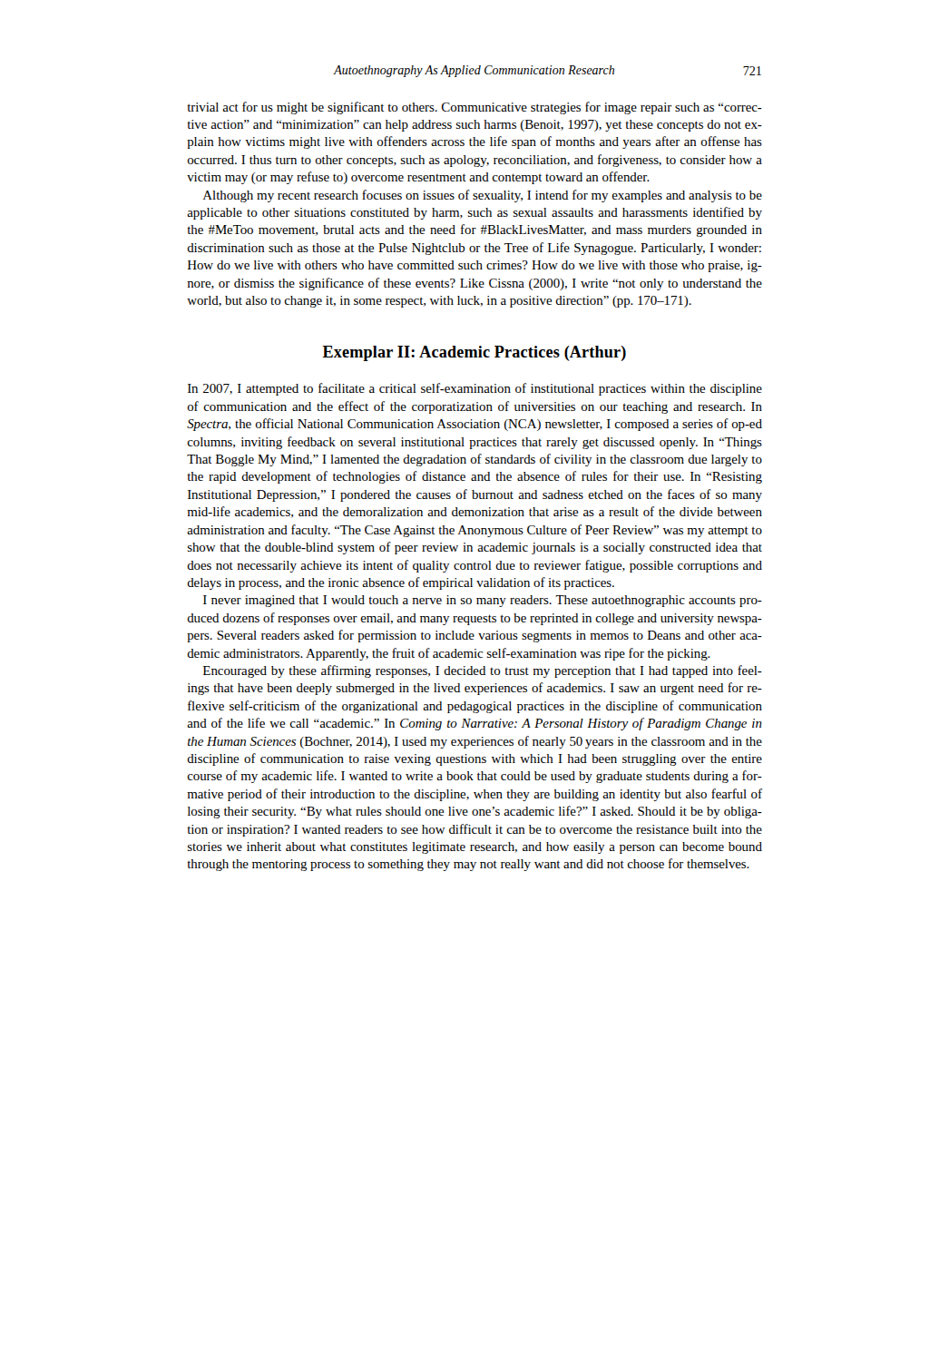Autoethnography As Applied Communication Research 721
trivial act for us might be significant to others. Communicative strategies for image repair such as “corrective action” and “minimization” can help address such harms (Benoit, 1997), yet these concepts do not explain how victims might live with offenders across the life span of months and years after an offense has occurred. I thus turn to other concepts, such as apology, reconciliation, and forgiveness, to consider how a victim may (or may refuse to) overcome resentment and contempt toward an offender.
Although my recent research focuses on issues of sexuality, I intend for my examples and analysis to be applicable to other situations constituted by harm, such as sexual assaults and harassments identified by the #MeToo movement, brutal acts and the need for #BlackLivesMatter, and mass murders grounded in discrimination such as those at the Pulse Nightclub or the Tree of Life Synagogue. Particularly, I wonder: How do we live with others who have committed such crimes? How do we live with those who praise, ignore, or dismiss the significance of these events? Like Cissna (2000), I write “not only to understand the world, but also to change it, in some respect, with luck, in a positive direction” (pp. 170–171).
Exemplar II: Academic Practices (Arthur)
In 2007, I attempted to facilitate a critical self-examination of institutional practices within the discipline of communication and the effect of the corporatization of universities on our teaching and research. In Spectra, the official National Communication Association (NCA) newsletter, I composed a series of op-ed columns, inviting feedback on several institutional practices that rarely get discussed openly. In “Things That Boggle My Mind,” I lamented the degradation of standards of civility in the classroom due largely to the rapid development of technologies of distance and the absence of rules for their use. In “Resisting Institutional Depression,” I pondered the causes of burnout and sadness etched on the faces of so many mid-life academics, and the demoralization and demonization that arise as a result of the divide between administration and faculty. “The Case Against the Anonymous Culture of Peer Review” was my attempt to show that the double-blind system of peer review in academic journals is a socially constructed idea that does not necessarily achieve its intent of quality control due to reviewer fatigue, possible corruptions and delays in process, and the ironic absence of empirical validation of its practices.
I never imagined that I would touch a nerve in so many readers. These autoethnographic accounts produced dozens of responses over email, and many requests to be reprinted in college and university newspapers. Several readers asked for permission to include various segments in memos to Deans and other academic administrators. Apparently, the fruit of academic self-examination was ripe for the picking.
Encouraged by these affirming responses, I decided to trust my perception that I had tapped into feelings that have been deeply submerged in the lived experiences of academics. I saw an urgent need for reflexive self-criticism of the organizational and pedagogical practices in the discipline of communication and of the life we call “academic.” In Coming to Narrative: A Personal History of Paradigm Change in the Human Sciences (Bochner, 2014), I used my experiences of nearly 50 years in the classroom and in the discipline of communication to raise vexing questions with which I had been struggling over the entire course of my academic life. I wanted to write a book that could be used by graduate students during a formative period of their introduction to the discipline, when they are building an identity but also fearful of losing their security. “By what rules should one live one’s academic life?” I asked. Should it be by obligation or inspiration? I wanted readers to see how difficult it can be to overcome the resistance built into the stories we inherit about what constitutes legitimate research, and how easily a person can become bound through the mentoring process to something they may not really want and did not choose for themselves.